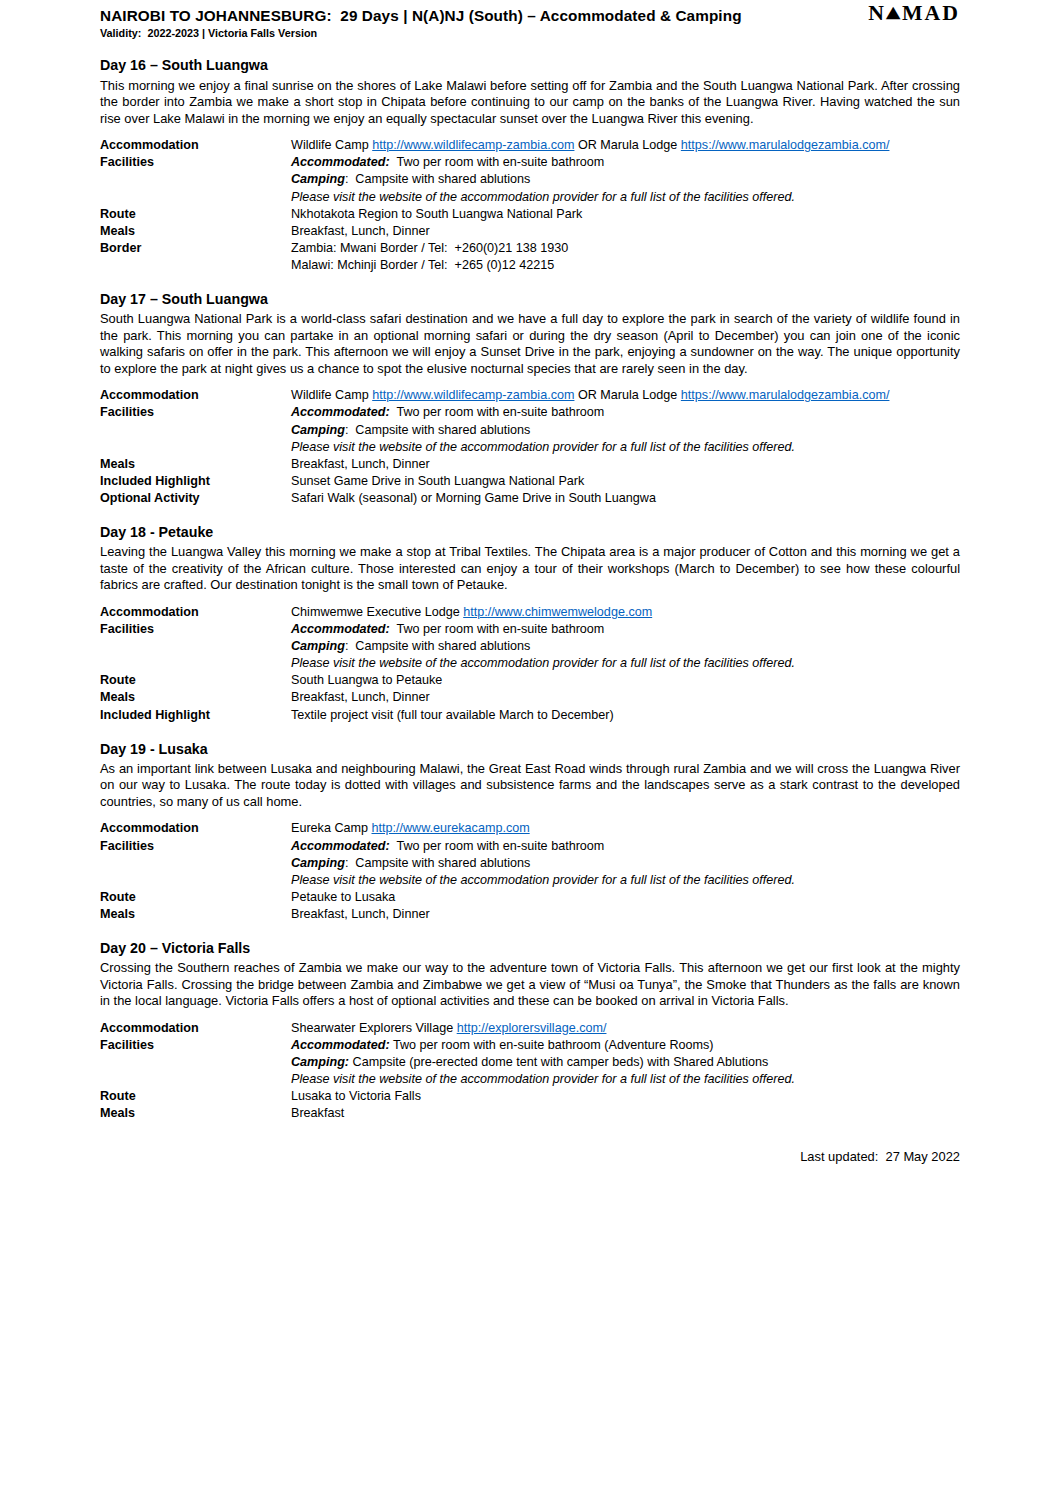N⛰MAD
NAIROBI TO JOHANNESBURG: 29 Days | N(A)NJ (South) – Accommodated & Camping
Validity: 2022-2023 | Victoria Falls Version
Day 16 – South Luangwa
This morning we enjoy a final sunrise on the shores of Lake Malawi before setting off for Zambia and the South Luangwa National Park. After crossing the border into Zambia we make a short stop in Chipata before continuing to our camp on the banks of the Luangwa River. Having watched the sun rise over Lake Malawi in the morning we enjoy an equally spectacular sunset over the Luangwa River this evening.
| Accommodation | Wildlife Camp http://www.wildlifecamp-zambia.com OR Marula Lodge https://www.marulalodgezambia.com/ |
| Facilities | Accommodated: Two per room with en-suite bathroom |
| | Camping : Campsite with shared ablutions |
| | Please visit the website of the accommodation provider for a full list of the facilities offered. |
| Route | Nkhotakota Region to South Luangwa National Park |
| Meals | Breakfast, Lunch, Dinner |
| Border | Zambia: Mwani Border / Tel: +260(0)21 138 1930 |
| | Malawi: Mchinji Border / Tel: +265 (0)12 42215 |
Day 17 – South Luangwa
South Luangwa National Park is a world-class safari destination and we have a full day to explore the park in search of the variety of wildlife found in the park. This morning you can partake in an optional morning safari or during the dry season (April to December) you can join one of the iconic walking safaris on offer in the park. This afternoon we will enjoy a Sunset Drive in the park, enjoying a sundowner on the way. The unique opportunity to explore the park at night gives us a chance to spot the elusive nocturnal species that are rarely seen in the day.
| Accommodation | Wildlife Camp http://www.wildlifecamp-zambia.com OR Marula Lodge https://www.marulalodgezambia.com/ |
| Facilities | Accommodated: Two per room with en-suite bathroom |
| | Camping : Campsite with shared ablutions |
| | Please visit the website of the accommodation provider for a full list of the facilities offered. |
| Meals | Breakfast, Lunch, Dinner |
| Included Highlight | Sunset Game Drive in South Luangwa National Park |
| Optional Activity | Safari Walk (seasonal) or Morning Game Drive in South Luangwa |
Day 18 - Petauke
Leaving the Luangwa Valley this morning we make a stop at Tribal Textiles. The Chipata area is a major producer of Cotton and this morning we get a taste of the creativity of the African culture. Those interested can enjoy a tour of their workshops (March to December) to see how these colourful fabrics are crafted. Our destination tonight is the small town of Petauke.
| Accommodation | Chimwemwe Executive Lodge http://www.chimwemwelodge.com |
| Facilities | Accommodated: Two per room with en-suite bathroom |
| | Camping : Campsite with shared ablutions |
| | Please visit the website of the accommodation provider for a full list of the facilities offered. |
| Route | South Luangwa to Petauke |
| Meals | Breakfast, Lunch, Dinner |
| Included Highlight | Textile project visit (full tour available March to December) |
Day 19 - Lusaka
As an important link between Lusaka and neighbouring Malawi, the Great East Road winds through rural Zambia and we will cross the Luangwa River on our way to Lusaka. The route today is dotted with villages and subsistence farms and the landscapes serve as a stark contrast to the developed countries, so many of us call home.
| Accommodation | Eureka Camp http://www.eurekacamp.com |
| Facilities | Accommodated: Two per room with en-suite bathroom |
| | Camping : Campsite with shared ablutions |
| | Please visit the website of the accommodation provider for a full list of the facilities offered. |
| Route | Petauke to Lusaka |
| Meals | Breakfast, Lunch, Dinner |
Day 20 – Victoria Falls
Crossing the Southern reaches of Zambia we make our way to the adventure town of Victoria Falls. This afternoon we get our first look at the mighty Victoria Falls. Crossing the bridge between Zambia and Zimbabwe we get a view of “Musi oa Tunya”, the Smoke that Thunders as the falls are known in the local language. Victoria Falls offers a host of optional activities and these can be booked on arrival in Victoria Falls.
| Accommodation | Shearwater Explorers Village http://explorersvillage.com/ |
| Facilities | Accommodated: Two per room with en-suite bathroom (Adventure Rooms) |
| | Camping: Campsite (pre-erected dome tent with camper beds) with Shared Ablutions |
| | Please visit the website of the accommodation provider for a full list of the facilities offered. |
| Route | Lusaka to Victoria Falls |
| Meals | Breakfast |
Last updated: 27 May 2022